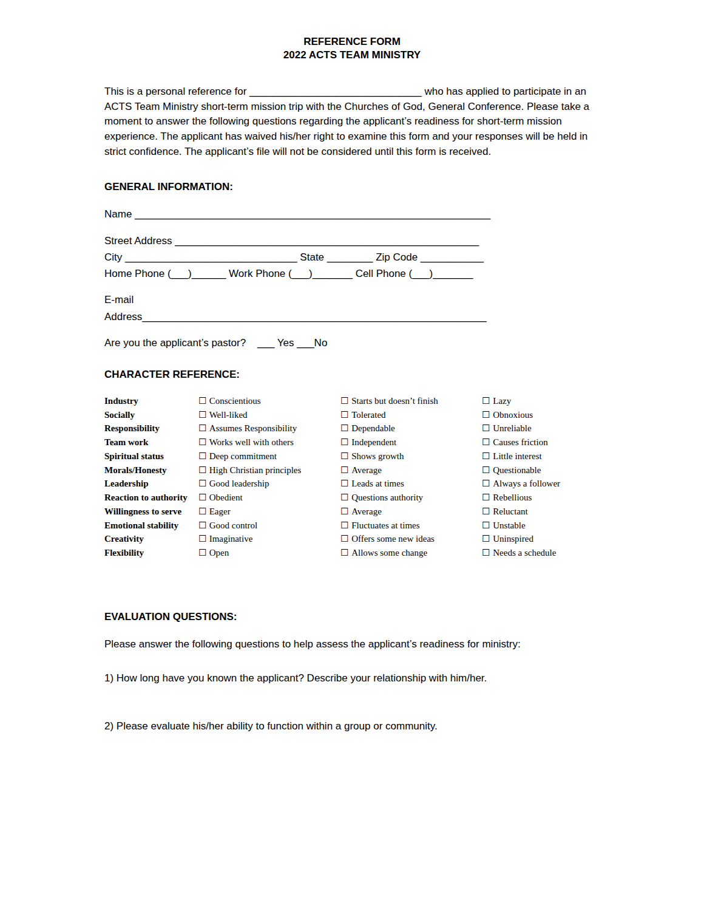REFERENCE FORM2022 ACTS TEAM MINISTRY
This is a personal reference for ______________________________ who has applied to participate in an ACTS Team Ministry short-term mission trip with the Churches of God, General Conference. Please take a moment to answer the following questions regarding the applicant’s readiness for short-term mission experience. The applicant has waived his/her right to examine this form and your responses will be held in strict confidence. The applicant’s file will not be considered until this form is received.
GENERAL INFORMATION:
Name ______________________________________________________________
Street Address _____________________________________________________
City ______________________________ State ________ Zip Code ___________
Home Phone (___)______ Work Phone (___)_______ Cell Phone (___)_______
E-mail
Address____________________________________________________________
Are you the applicant’s pastor? ___ Yes ___No
CHARACTER REFERENCE:
| Industry | Conscientious | Starts but doesn’t finish | Lazy |
| Socially | Well-liked | Tolerated | Obnoxious |
| Responsibility | Assumes Responsibility | Dependable | Unreliable |
| Team work | Works well with others | Independent | Causes friction |
| Spiritual status | Deep commitment | Shows growth | Little interest |
| Morals/Honesty | High Christian principles | Average | Questionable |
| Leadership | Good leadership | Leads at times | Always a follower |
| Reaction to authority | Obedient | Questions authority | Rebellious |
| Willingness to serve | Eager | Average | Reluctant |
| Emotional stability | Good control | Fluctuates at times | Unstable |
| Creativity | Imaginative | Offers some new ideas | Uninspired |
| Flexibility | Open | Allows some change | Needs a schedule |
EVALUATION QUESTIONS:
Please answer the following questions to help assess the applicant’s readiness for ministry:
1) How long have you known the applicant? Describe your relationship with him/her.
2) Please evaluate his/her ability to function within a group or community.